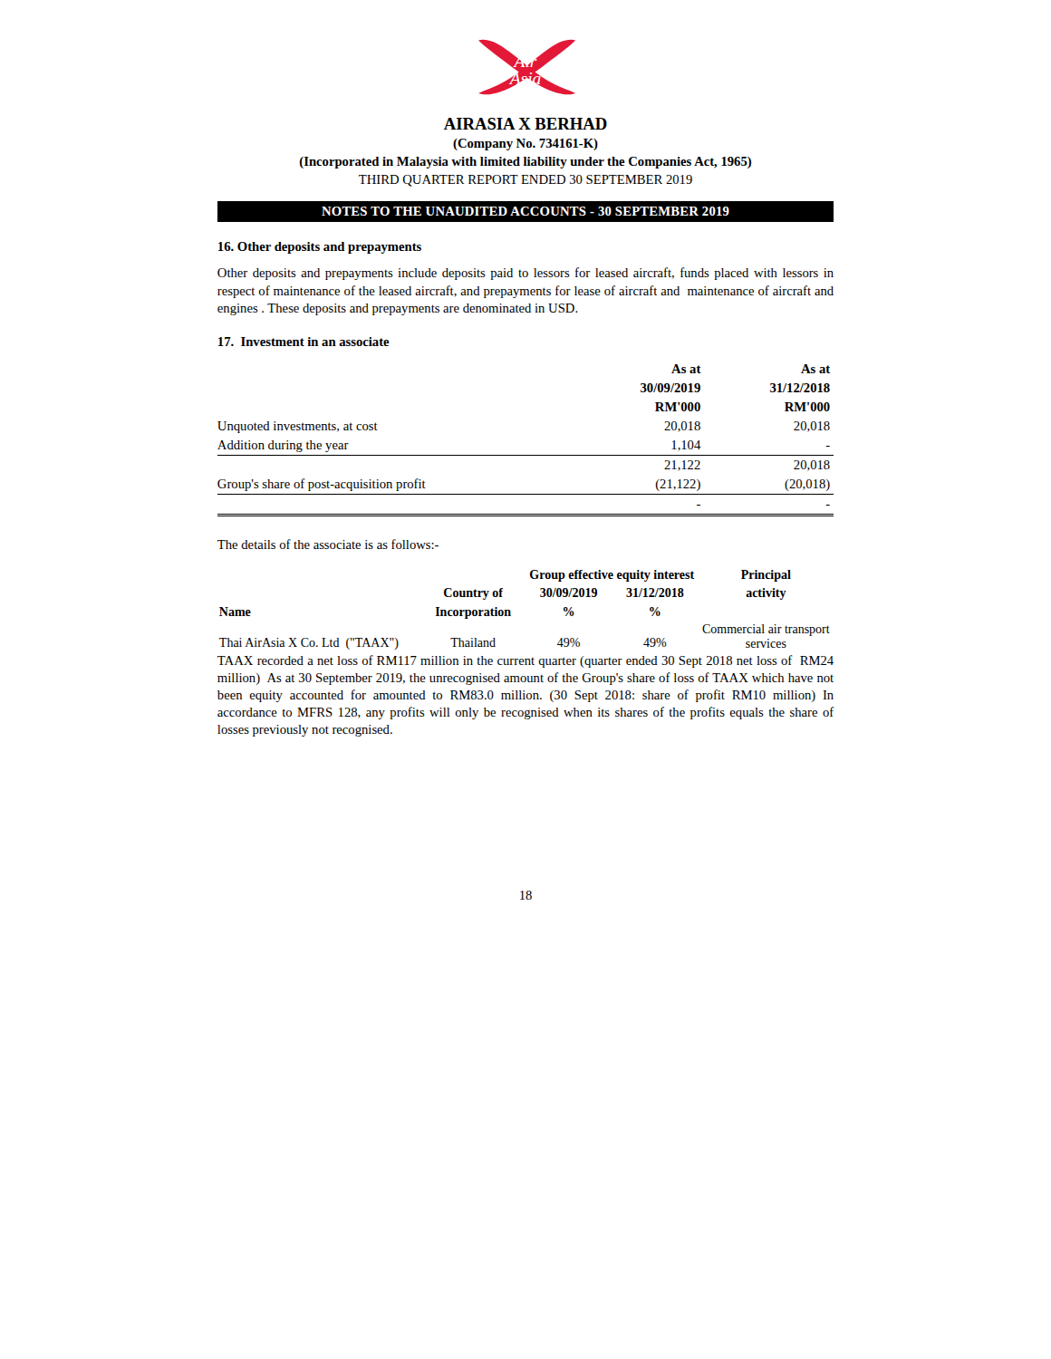Air Asia
AIRASIA X BERHAD
(Company No. 734161-K)
(Incorporated in Malaysia with limited liability under the Companies Act, 1965)
THIRD QUARTER REPORT ENDED 30 SEPTEMBER 2019
NOTES TO THE UNAUDITED ACCOUNTS - 30 SEPTEMBER 2019
16. Other deposits and prepayments
Other deposits and prepayments include deposits paid to lessors for leased aircraft, funds placed with lessors in respect of maintenance of the leased aircraft, and prepayments for lease of aircraft and maintenance of aircraft and engines . These deposits and prepayments are denominated in USD.
17. Investment in an associate
| | As at | As at |
| | 30/09/2019 | 31/12/2018 |
| | RM'000 | RM'000 |
| Unquoted investments, at cost | 20,018 | 20,018 |
| Addition during the year | 1,104 | - |
| | 21,122 | 20,018 |
| Group's share of post-acquisition profit | (21,122) | (20,018) |
| | - | - |
The details of the associate is as follows:-
| | | Group effective equity interest | Principal |
| | Country of | 30/09/2019 | 31/12/2018 | activity |
| Name | Incorporation | % | % | |
| Thai AirAsia X Co. Ltd ("TAAX") | Thailand | 49% | 49% | Commercial air transport services |
TAAX recorded a net loss of RM117 million in the current quarter (quarter ended 30 Sept 2018 net loss of RM24 million) As at 30 September 2019, the unrecognised amount of the Group's share of loss of TAAX which have not been equity accounted for amounted to RM83.0 million. (30 Sept 2018: share of profit RM10 million) In accordance to MFRS 128, any profits will only be recognised when its shares of the profits equals the share of losses previously not recognised.
18